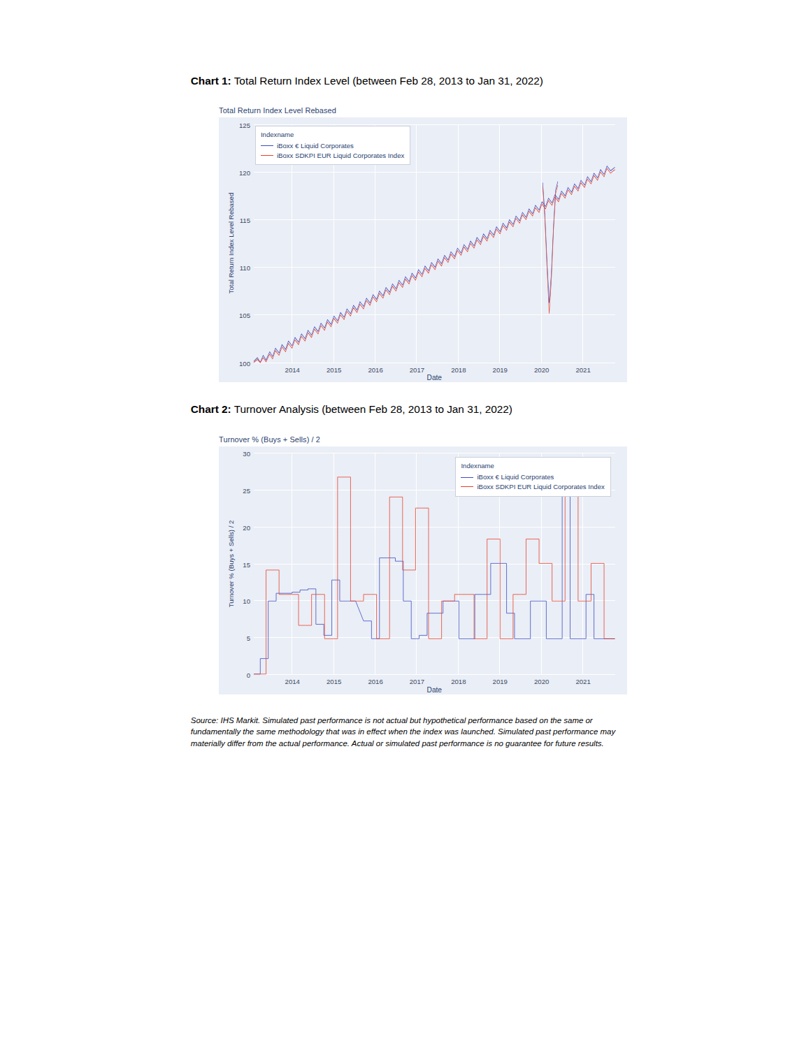Chart 1: Total Return Index Level (between Feb 28, 2013 to Jan 31, 2022)
Total Return Index Level Rebased
Total Return Index Level Rebased
100
105
110
115
120
125
2014
2015
2016
2017
2018
2019
2020
2021
Date
Indexname
iBoxx € Liquid Corporates
iBoxx SDKPI EUR Liquid Corporates Index
Chart 2: Turnover Analysis (between Feb 28, 2013 to Jan 31, 2022)
Turnover % (Buys + Sells) / 2
Turnover % (Buys + Sells) / 2
0
5
10
15
20
25
30
2014
2015
2016
2017
2018
2019
2020
2021
Date
Indexname
iBoxx € Liquid Corporates
iBoxx SDKPI EUR Liquid Corporates Index
Source: IHS Markit. Simulated past performance is not actual but hypothetical performance based on the same or fundamentally the same methodology that was in effect when the index was launched. Simulated past performance may materially differ from the actual performance. Actual or simulated past performance is no guarantee for future results.